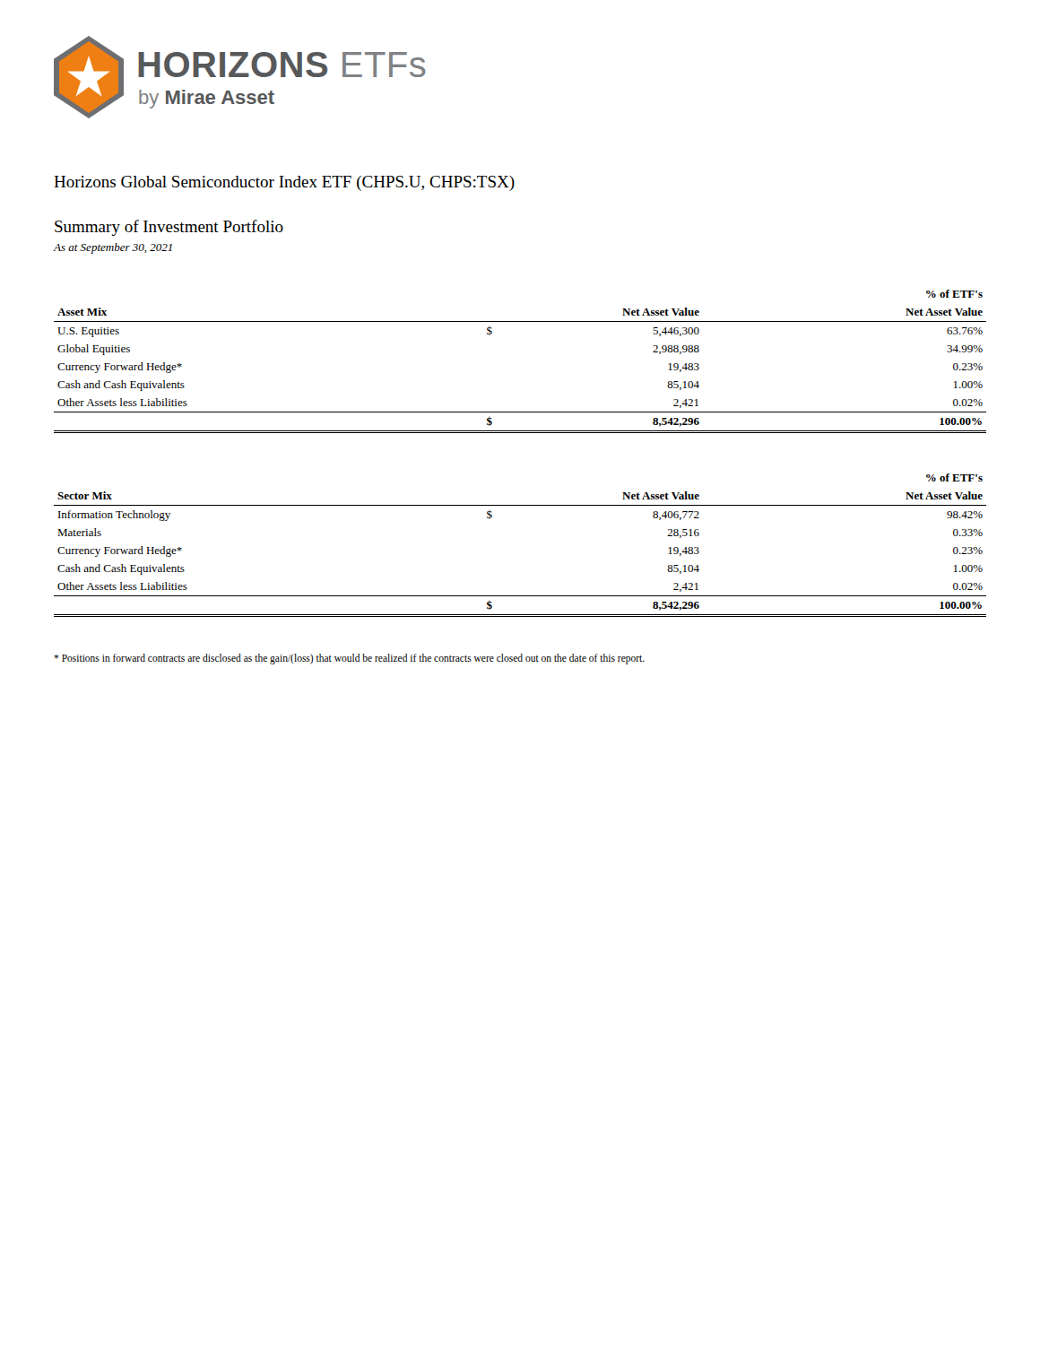HORIZONS ETFs
by Mirae Asset
Horizons Global Semiconductor Index ETF (CHPS.U, CHPS:TSX)
Summary of Investment Portfolio
As at September 30, 2021
| | | | % of ETF's |
| --- | --- | --- | --- |
| Asset Mix | | Net Asset Value | Net Asset Value |
| U.S. Equities | $ | 5,446,300 | 63.76% |
| Global Equities | | 2,988,988 | 34.99% |
| Currency Forward Hedge* | | 19,483 | 0.23% |
| Cash and Cash Equivalents | | 85,104 | 1.00% |
| Other Assets less Liabilities | | 2,421 | 0.02% |
| | $ | 8,542,296 | 100.00% |
| | | | % of ETF's |
| --- | --- | --- | --- |
| Sector Mix | | Net Asset Value | Net Asset Value |
| Information Technology | $ | 8,406,772 | 98.42% |
| Materials | | 28,516 | 0.33% |
| Currency Forward Hedge* | | 19,483 | 0.23% |
| Cash and Cash Equivalents | | 85,104 | 1.00% |
| Other Assets less Liabilities | | 2,421 | 0.02% |
| | $ | 8,542,296 | 100.00% |
* Positions in forward contracts are disclosed as the gain/(loss) that would be realized if the contracts were closed out on the date of this report.